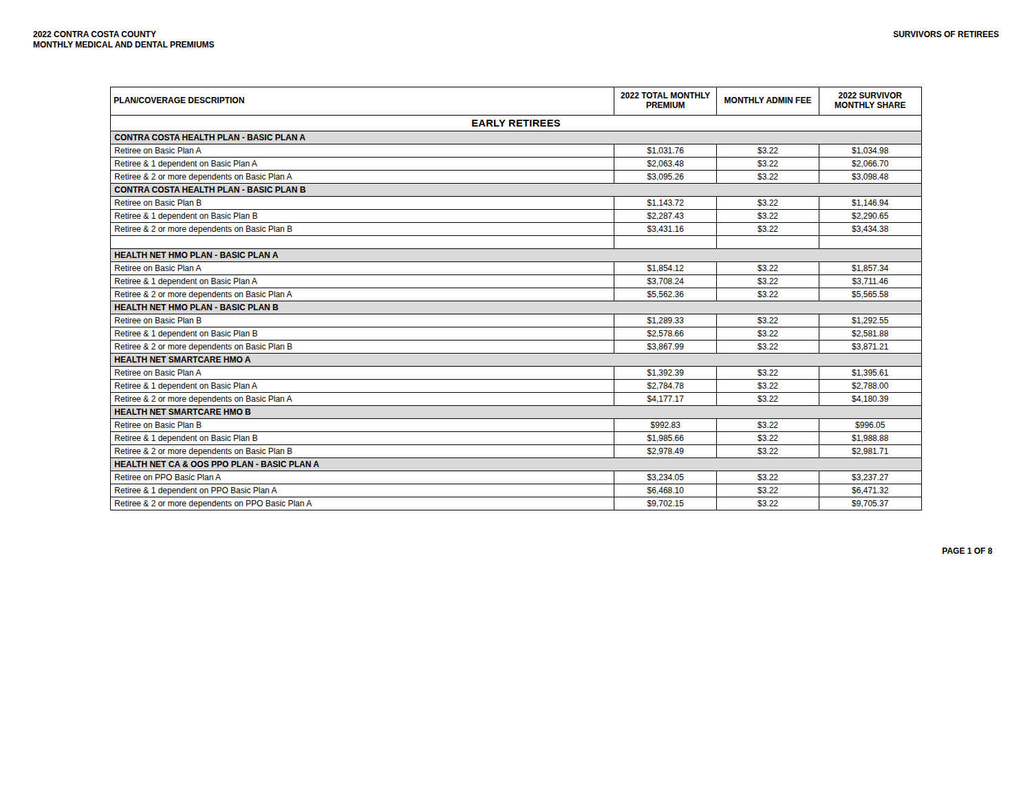2022 CONTRA COSTA COUNTY
MONTHLY MEDICAL AND DENTAL PREMIUMS
SURVIVORS OF RETIREES
| PLAN/COVERAGE DESCRIPTION | 2022 TOTAL MONTHLY PREMIUM | MONTHLY ADMIN FEE | 2022 SURVIVOR MONTHLY SHARE |
| --- | --- | --- | --- |
| EARLY RETIREES |
| CONTRA COSTA HEALTH PLAN - BASIC PLAN A |
| Retiree on Basic Plan A | $1,031.76 | $3.22 | $1,034.98 |
| Retiree & 1 dependent on Basic Plan A | $2,063.48 | $3.22 | $2,066.70 |
| Retiree & 2 or more dependents on Basic Plan A | $3,095.26 | $3.22 | $3,098.48 |
| CONTRA COSTA HEALTH PLAN - BASIC PLAN B |
| Retiree on Basic Plan B | $1,143.72 | $3.22 | $1,146.94 |
| Retiree & 1 dependent on Basic Plan B | $2,287.43 | $3.22 | $2,290.65 |
| Retiree & 2 or more dependents on Basic Plan B | $3,431.16 | $3.22 | $3,434.38 |
| HEALTH NET HMO PLAN - BASIC PLAN A |
| Retiree on Basic Plan A | $1,854.12 | $3.22 | $1,857.34 |
| Retiree & 1 dependent on Basic Plan A | $3,708.24 | $3.22 | $3,711.46 |
| Retiree & 2 or more dependents on Basic Plan A | $5,562.36 | $3.22 | $5,565.58 |
| HEALTH NET HMO PLAN - BASIC PLAN B |
| Retiree on Basic Plan B | $1,289.33 | $3.22 | $1,292.55 |
| Retiree & 1 dependent on Basic Plan B | $2,578.66 | $3.22 | $2,581.88 |
| Retiree & 2 or more dependents on Basic Plan B | $3,867.99 | $3.22 | $3,871.21 |
| HEALTH NET SMARTCARE HMO A |
| Retiree on Basic Plan A | $1,392.39 | $3.22 | $1,395.61 |
| Retiree & 1 dependent on Basic Plan A | $2,784.78 | $3.22 | $2,788.00 |
| Retiree & 2 or more dependents on Basic Plan A | $4,177.17 | $3.22 | $4,180.39 |
| HEALTH NET SMARTCARE HMO B |
| Retiree on Basic Plan B | $992.83 | $3.22 | $996.05 |
| Retiree & 1 dependent on Basic Plan B | $1,985.66 | $3.22 | $1,988.88 |
| Retiree & 2 or more dependents on Basic Plan B | $2,978.49 | $3.22 | $2,981.71 |
| HEALTH NET CA & OOS PPO PLAN - BASIC PLAN A |
| Retiree on PPO Basic Plan A | $3,234.05 | $3.22 | $3,237.27 |
| Retiree & 1 dependent on PPO Basic Plan A | $6,468.10 | $3.22 | $6,471.32 |
| Retiree & 2 or more dependents on PPO Basic Plan A | $9,702.15 | $3.22 | $9,705.37 |
PAGE 1 OF 8